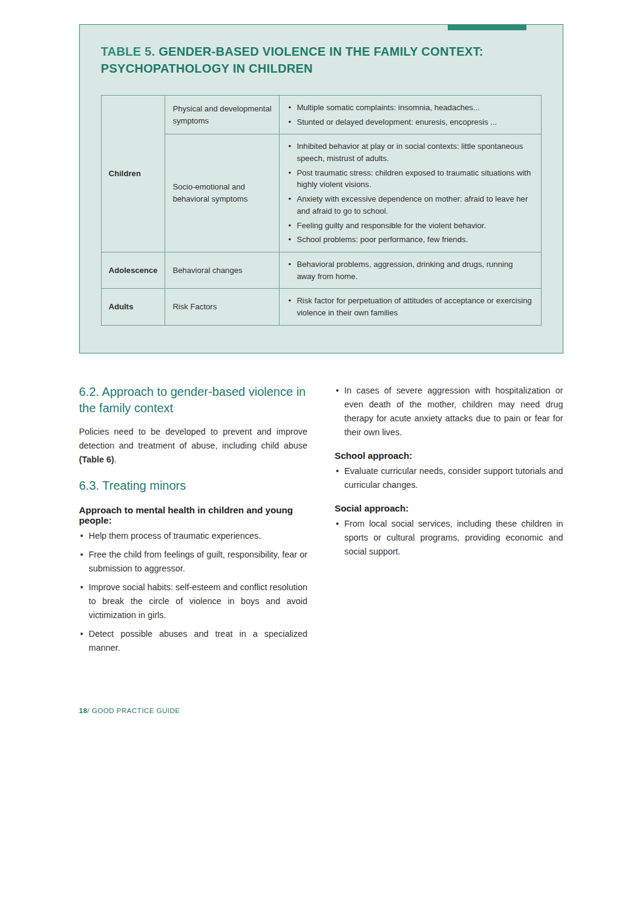TABLE 5. GENDER-BASED VIOLENCE IN THE FAMILY CONTEXT: PSYCHOPATHOLOGY IN CHILDREN
| Children | Physical and developmental symptoms | Multiple somatic complaints: insomnia, headaches... Stunted or delayed development: enuresis, encopresis ... |
| Socio-emotional and behavioral symptoms | Inhibited behavior at play or in social contexts: little spontaneous speech, mistrust of adults. Post traumatic stress: children exposed to traumatic situations with highly violent visions. Anxiety with excessive dependence on mother: afraid to leave her and afraid to go to school. Feeling guilty and responsible for the violent behavior. School problems: poor performance, few friends. |
| Adolescence | Behavioral changes | Behavioral problems, aggression, drinking and drugs, running away from home. |
| Adults | Risk Factors | Risk factor for perpetuation of attitudes of acceptance or exercising violence in their own families |
6.2. Approach to gender-based violence in the family context
Policies need to be developed to prevent and improve detection and treatment of abuse, including child abuse (Table 6).
6.3. Treating minors
Approach to mental health in children and young people:
Help them process of traumatic experiences.
Free the child from feelings of guilt, responsibility, fear or submission to aggressor.
Improve social habits: self-esteem and conflict resolution to break the circle of violence in boys and avoid victimization in girls.
Detect possible abuses and treat in a specialized manner.
In cases of severe aggression with hospitalization or even death of the mother, children may need drug therapy for acute anxiety attacks due to pain or fear for their own lives.
School approach:
Evaluate curricular needs, consider support tutorials and curricular changes.
Social approach:
From local social services, including these children in sports or cultural programs, providing economic and social support.
18/ GOOD PRACTICE GUIDE